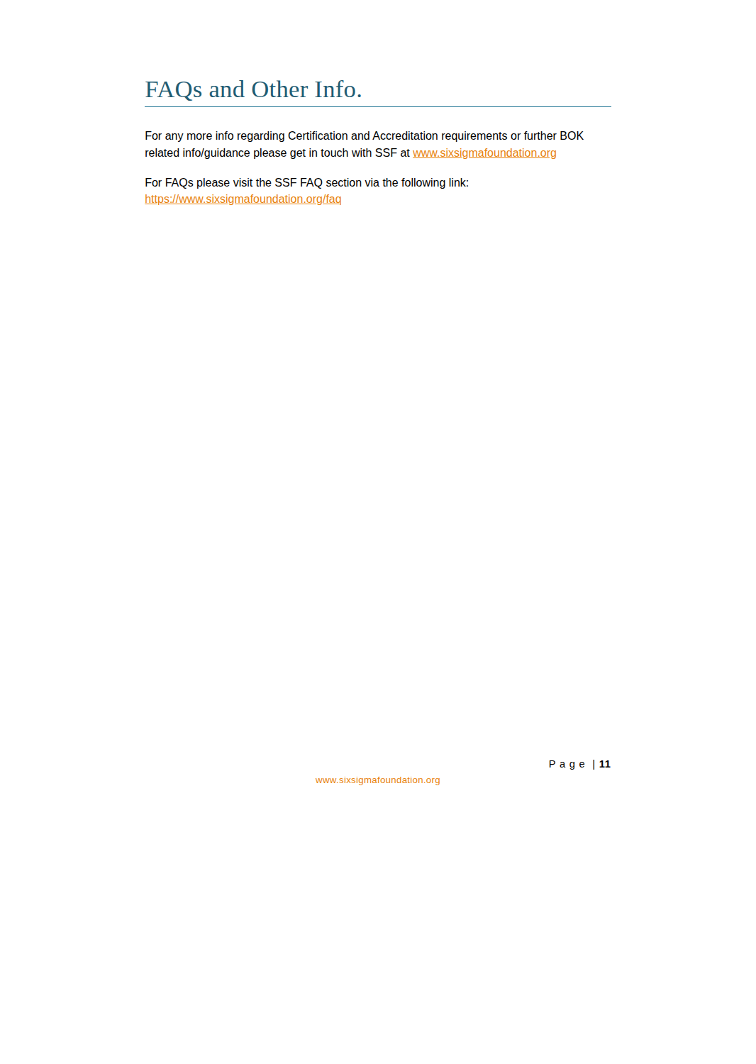FAQs and Other Info.
For any more info regarding Certification and Accreditation requirements or further BOK related info/guidance please get in touch with SSF at www.sixsigmafoundation.org
For FAQs please visit the SSF FAQ section via the following link:
https://www.sixsigmafoundation.org/faq
P a g e | 11
www.sixsigmafoundation.org